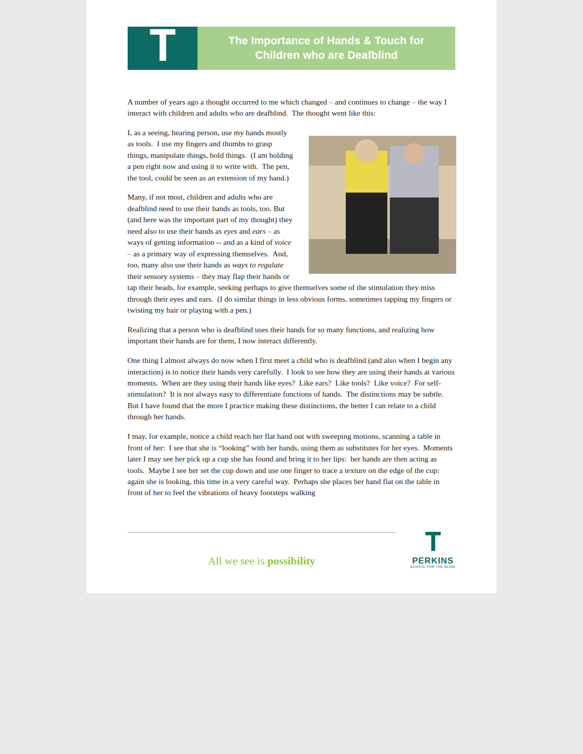𝐓
The Importance of Hands & Touch for
Children who are Deafblind
A number of years ago a thought occurred to me which changed – and continues to change – the way I interact with children and adults who are deafblind. The thought went like this:
I, as a seeing, hearing person, use my hands mostly as tools. I use my fingers and thumbs to grasp things, manipulate things, hold things. (I am holding a pen right now and using it to write with. The pen, the tool, could be seen as an extension of my hand.)
Many, if not most, children and adults who are deafblind need to use their hands as tools, too. But (and here was the important part of my thought) they need also to use their hands as eyes and ears – as ways of getting information -- and as a kind of voice – as a primary way of expressing themselves. And, too, many also use their hands as ways to regulate their sensory systems – they may flap their hands or tap their heads, for example, seeking perhaps to give themselves some of the stimulation they miss through their eyes and ears. (I do similar things in less obvious forms, sometimes tapping my fingers or twisting my hair or playing with a pen.)
Realizing that a person who is deafblind uses their hands for so many functions, and realizing how important their hands are for them, I now interact differently.
One thing I almost always do now when I first meet a child who is deafblind (and also when I begin any interaction) is to notice their hands very carefully. I look to see how they are using their hands at various moments. When are they using their hands like eyes? Like ears? Like tools? Like voice? For self-stimulation? It is not always easy to differentiate functions of hands. The distinctions may be subtle. But I have found that the more I practice making these distinctions, the better I can relate to a child through her hands.
I may, for example, notice a child reach her flat hand out with sweeping motions, scanning a table in front of her: I see that she is “looking” with her hands, using them as substitutes for her eyes. Moments later I may see her pick up a cup she has found and bring it to her lips: her hands are then acting as tools. Maybe I see her set the cup down and use one finger to trace a texture on the edge of the cup: again she is looking, this time in a very careful way. Perhaps she places her hand flat on the table in front of her to feel the vibrations of heavy footsteps walking
All we see is possibility
𝐓
PERKINS
SCHOOL FOR THE BLIND